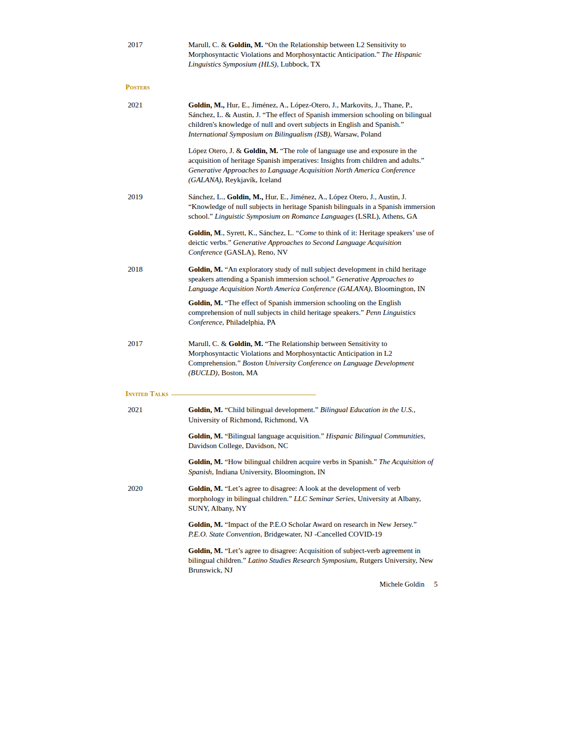2017
Marull, C. & Goldin, M. “On the Relationship between L2 Sensitivity to Morphosyntactic Violations and Morphosyntactic Anticipation.” The Hispanic Linguistics Symposium (HLS), Lubbock, TX
Posters
2021
Goldin, M., Hur, E., Jiménez, A., López-Otero, J., Markovits, J., Thane, P., Sánchez, L. & Austin, J. “The effect of Spanish immersion schooling on bilingual children's knowledge of null and overt subjects in English and Spanish.” International Symposium on Bilingualism (ISB), Warsaw, Poland
López Otero, J. & Goldin, M. “The role of language use and exposure in the acquisition of heritage Spanish imperatives: Insights from children and adults.” Generative Approaches to Language Acquisition North America Conference (GALANA), Reykjavík, Iceland
2019
Sánchez, L., Goldin, M., Hur, E., Jiménez, A., López Otero, J., Austin, J. “Knowledge of null subjects in heritage Spanish bilinguals in a Spanish immersion school.” Linguistic Symposium on Romance Languages (LSRL), Athens, GA
Goldin, M., Syrett, K., Sánchez, L. “Come to think of it: Heritage speakers’ use of deictic verbs.” Generative Approaches to Second Language Acquisition Conference (GASLA), Reno, NV
2018
Goldin, M. “An exploratory study of null subject development in child heritage speakers attending a Spanish immersion school.” Generative Approaches to Language Acquisition North America Conference (GALANA), Bloomington, IN
Goldin, M. “The effect of Spanish immersion schooling on the English comprehension of null subjects in child heritage speakers.” Penn Linguistics Conference, Philadelphia, PA
2017
Marull, C. & Goldin, M. “The Relationship between Sensitivity to Morphosyntactic Violations and Morphosyntactic Anticipation in L2 Comprehension.” Boston University Conference on Language Development (BUCLD), Boston, MA
Invited Talks
2021
Goldin, M. “Child bilingual development.” Bilingual Education in the U.S., University of Richmond, Richmond, VA
Goldin, M. “Bilingual language acquisition.” Hispanic Bilingual Communities, Davidson College, Davidson, NC
Goldin, M. “How bilingual children acquire verbs in Spanish.” The Acquisition of Spanish, Indiana University, Bloomington, IN
2020
Goldin, M. “Let’s agree to disagree: A look at the development of verb morphology in bilingual children.” LLC Seminar Series, University at Albany, SUNY, Albany, NY
Goldin, M. “Impact of the P.E.O Scholar Award on research in New Jersey.” P.E.O. State Convention, Bridgewater, NJ -Cancelled COVID-19
Goldin, M. “Let’s agree to disagree: Acquisition of subject-verb agreement in bilingual children.” Latino Studies Research Symposium, Rutgers University, New Brunswick, NJ
Michele Goldin 5